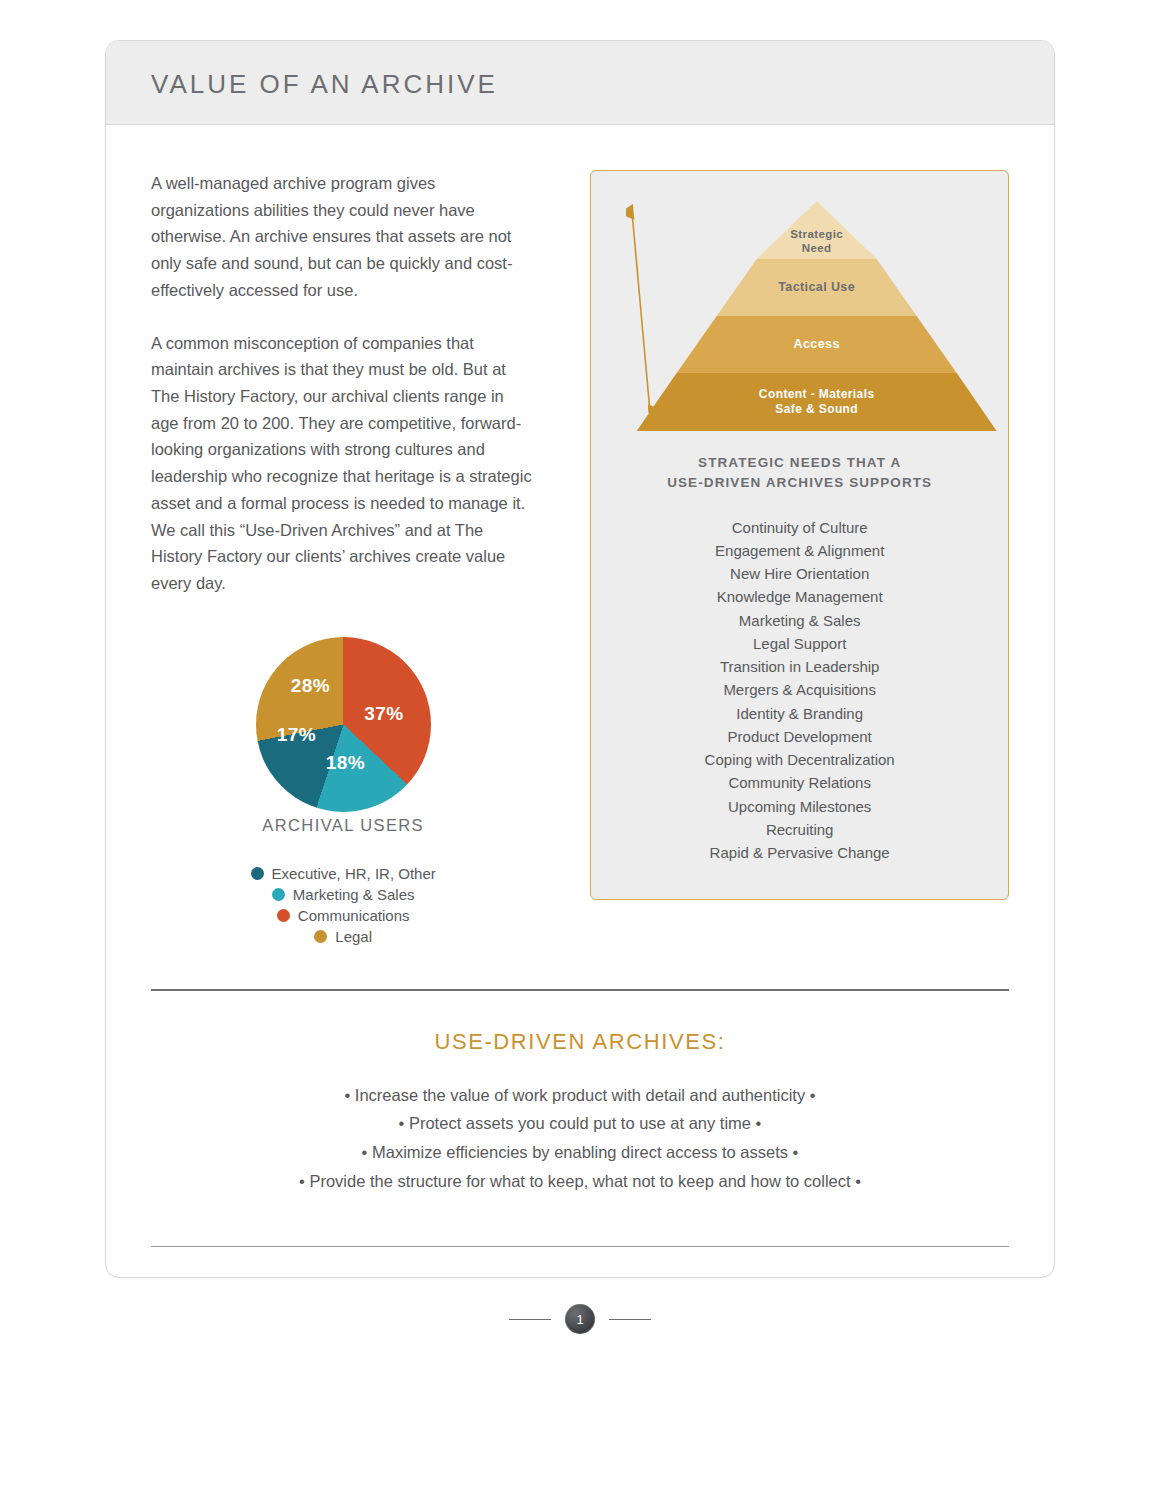Value of an Archive
A well-managed archive program gives organizations abilities they could never have otherwise. An archive ensures that assets are not only safe and sound, but can be quickly and cost-effectively accessed for use.
A common misconception of companies that maintain archives is that they must be old. But at The History Factory, our archival clients range in age from 20 to 200. They are competitive, forward-looking organizations with strong cultures and leadership who recognize that heritage is a strategic asset and a formal process is needed to manage it. We call this “Use-Driven Archives” and at The History Factory our clients’ archives create value every day.
37% 18% 17% 28%
Archival Users
Executive, HR, IR, Other
Marketing & Sales
Communications
Legal
Strategic
Need
Tactical Use
Access
Content - Materials
Safe & Sound
Strategic Needs That a
Use-Driven Archives Supports
Continuity of Culture
Engagement & Alignment
New Hire Orientation
Knowledge Management
Marketing & Sales
Legal Support
Transition in Leadership
Mergers & Acquisitions
Identity & Branding
Product Development
Coping with Decentralization
Community Relations
Upcoming Milestones
Recruiting
Rapid & Pervasive Change
Use-Driven Archives:
• Increase the value of work product with detail and authenticity •
• Protect assets you could put to use at any time •
• Maximize efficiencies by enabling direct access to assets •
• Provide the structure for what to keep, what not to keep and how to collect •
1